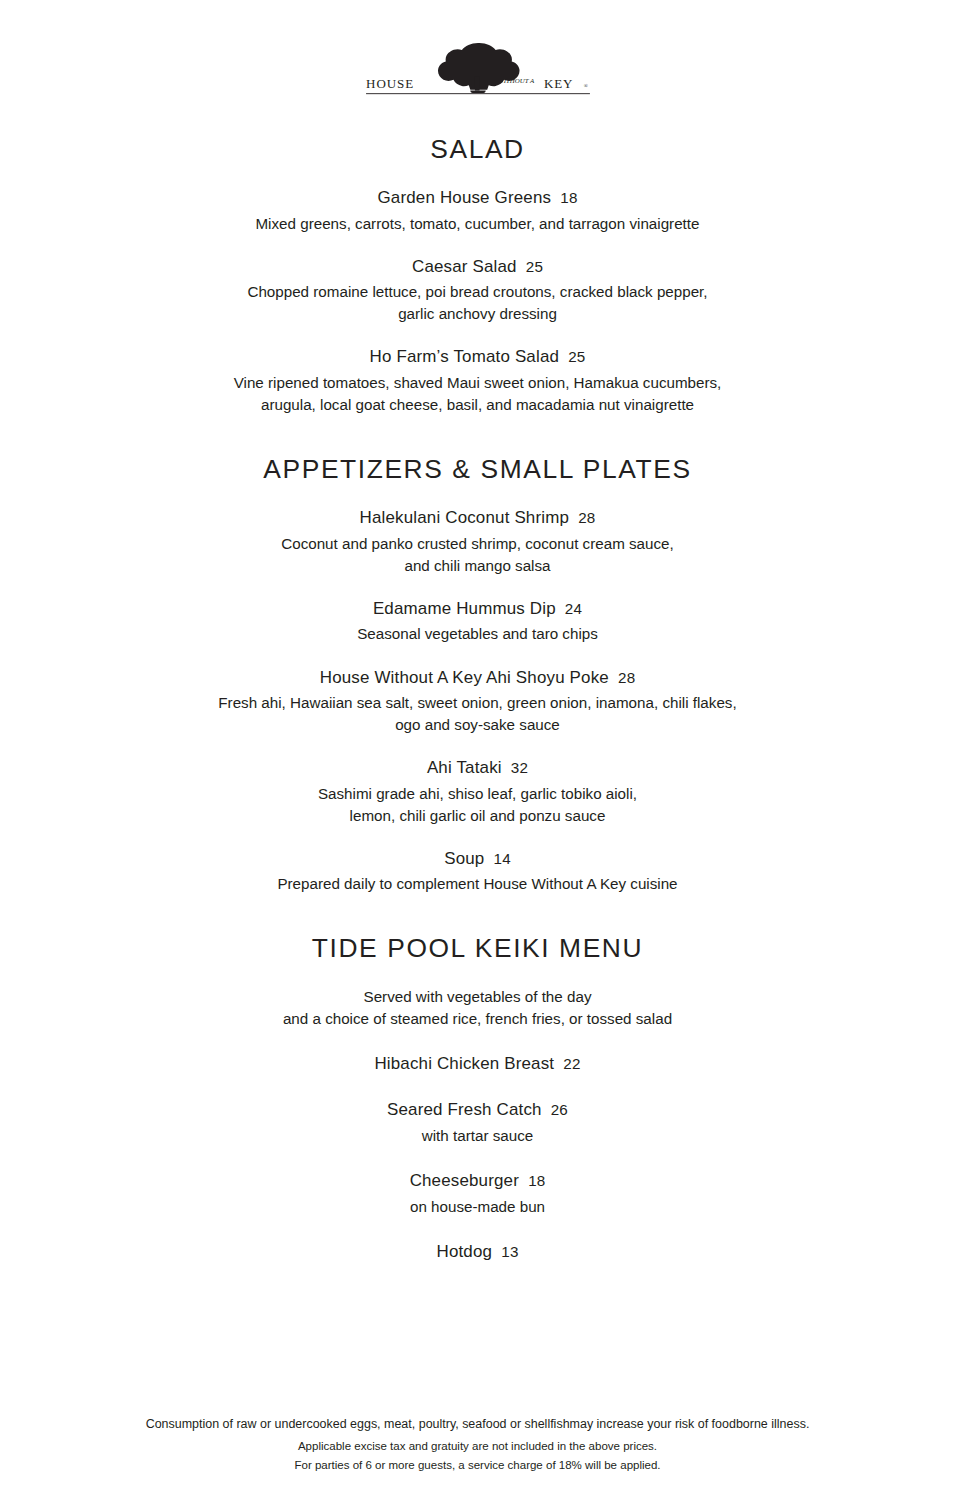HOUSE WITHOUT A KEY ®
SALAD
Garden House Greens 18
Mixed greens, carrots, tomato, cucumber, and tarragon vinaigrette
Caesar Salad 25
Chopped romaine lettuce, poi bread croutons, cracked black pepper, garlic anchovy dressing
Ho Farm’s Tomato Salad 25
Vine ripened tomatoes, shaved Maui sweet onion, Hamakua cucumbers, arugula, local goat cheese, basil, and macadamia nut vinaigrette
APPETIZERS & SMALL PLATES
Halekulani Coconut Shrimp 28
Coconut and panko crusted shrimp, coconut cream sauce, and chili mango salsa
Edamame Hummus Dip 24
Seasonal vegetables and taro chips
House Without A Key Ahi Shoyu Poke 28
Fresh ahi, Hawaiian sea salt, sweet onion, green onion, inamona, chili flakes, ogo and soy-sake sauce
Ahi Tataki 32
Sashimi grade ahi, shiso leaf, garlic tobiko aioli, lemon, chili garlic oil and ponzu sauce
Soup 14
Prepared daily to complement House Without A Key cuisine
TIDE POOL KEIKI MENU
Served with vegetables of the day and a choice of steamed rice, french fries, or tossed salad
Hibachi Chicken Breast 22
Seared Fresh Catch 26
with tartar sauce
Cheeseburger 18
on house-made bun
Hotdog 13
Consumption of raw or undercooked eggs, meat, poultry, seafood or shellfishmay increase your risk of foodborne illness.
Applicable excise tax and gratuity are not included in the above prices.
For parties of 6 or more guests, a service charge of 18% will be applied.